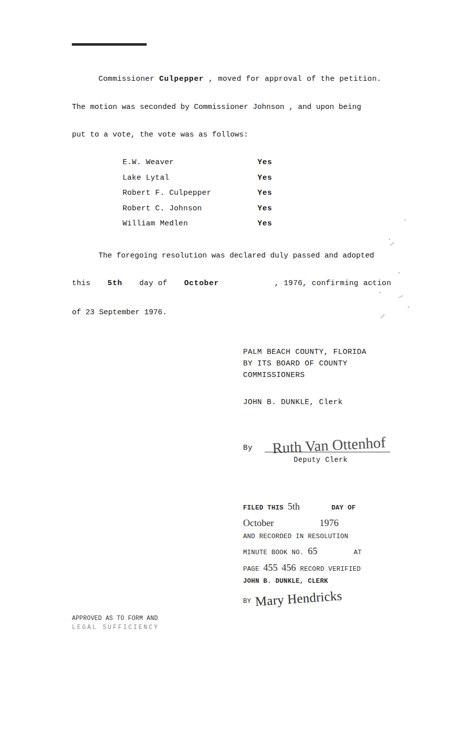Commissioner Culpepper , moved for approval of the petition.
The motion was seconded by Commissioner Johnson , and upon being
put to a vote, the vote was as follows:
| E.W. Weaver | Yes |
| Lake Lytal | Yes |
| Robert F. Culpepper | Yes |
| Robert C. Johnson | Yes |
| William Medlen | Yes |
The foregoing resolution was declared duly passed and adopted
this 5th day of October , 1976, confirming action
of 23 September 1976.
PALM BEACH COUNTY, FLORIDA
BY ITS BOARD OF COUNTY
COMMISSIONERS
JOHN B. DUNKLE, Clerk
By Ruth Van Ottenhof Deputy Clerk
FILED THIS 5th DAY OF
October 1976
AND RECORDED IN RESOLUTION
MINUTE BOOK NO. 65 AT
PAGE 455 456 RECORD VERIFIED
JOHN B. DUNKLE, CLERK
BY Mary Hendricks
APPROVED AS TO FORM AND
LEGAL SUFFICIENCY